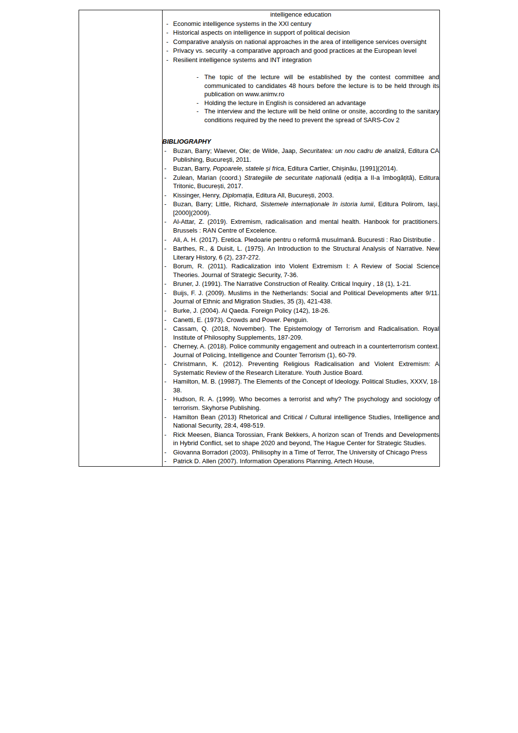| | intelligence education Economic intelligence systems in the XXI century Historical aspects on intelligence in support of political decision Comparative analysis on national approaches in the area of intelligence services oversight Privacy vs. security -a comparative approach and good practices at the European level Resilient intelligence systems and INT integration The topic of the lecture will be established by the contest committee and communicated to candidates 48 hours before the lecture is to be held through its publication on www.animv.ro Holding the lecture in English is considered an advantage The interview and the lecture will be held online or onsite, according to the sanitary conditions required by the need to prevent the spread of SARS-Cov 2 BIBLIOGRAPHY Buzan, Barry; Waever, Ole; de Wilde, Jaap, Securitatea: un nou cadru de analiză , Editura CA Publishing, Bucureşti, 2011. Buzan, Barry, Popoarele, statele și frica , Editura Cartier, Chișinău, [1991](2014). Zulean, Marian (coord.) Strategiile de securitate națională (ediția a II-a îmbogățită), Editura Tritonic, București, 2017. Kissinger, Henry, Diplomația , Editura All, București, 2003. Buzan, Barry; Little, Richard, Sistemele internaționale în istoria lumii , Editura Polirom, Iași, [2000](2009). Al-Attar, Z. (2019). Extremism, radicalisation and mental health. Hanbook for practitioners. Brussels : RAN Centre of Excelence. Ali, A. H. (2017). Eretica. Pledoarie pentru o reformă musulmană. Bucuresti : Rao Distributie . Barthes, R., & Duisit, L. (1975). An Introduction to the Structural Analysis of Narrative. New Literary History, 6 (2), 237-272. Borum, R. (2011). Radicalization into Violent Extremism I: A Review of Social Science Theories. Journal of Strategic Security, 7-36. Bruner, J. (1991). The Narrative Construction of Reality. Critical Inquiry , 18 (1), 1-21. Buijs, F. J. (2009). Muslims in the Netherlands: Social and Political Developments after 9/11. Journal of Ethnic and Migration Studies, 35 (3), 421-438. Burke, J. (2004). Al Qaeda. Foreign Policy (142), 18-26. Canetti, E. (1973). Crowds and Power. Penguin. Cassam, Q. (2018, November). The Epistemology of Terrorism and Radicalisation. Royal Institute of Philosophy Supplements, 187-209. Cherney, A. (2018). Police community engagement and outreach in a counterterrorism context. Journal of Policing, Intelligence and Counter Terrorism (1), 60-79. Christmann, K. (2012). Preventing Religious Radicalisation and Violent Extremism: A Systematic Review of the Research Literature. Youth Justice Board. Hamilton, M. B. (19987). The Elements of the Concept of Ideology. Political Studies, XXXV, 18-38. Hudson, R. A. (1999). Who becomes a terrorist and why? The psychology and sociology of terrorism. Skyhorse Publishing. Hamilton Bean (2013) Rhetorical and Critical / Cultural intelligence Studies, Intelligence and National Security, 28:4, 498-519. Rick Meesen, Bianca Torossian, Frank Bekkers, A horizon scan of Trends and Developments in Hybrid Conflict, set to shape 2020 and beyond, The Hague Center for Strategic Studies. Giovanna Borradori (2003). Philisophy in a Time of Terror, The University of Chicago Press Patrick D. Allen (2007). Information Operations Planning, Artech House, |